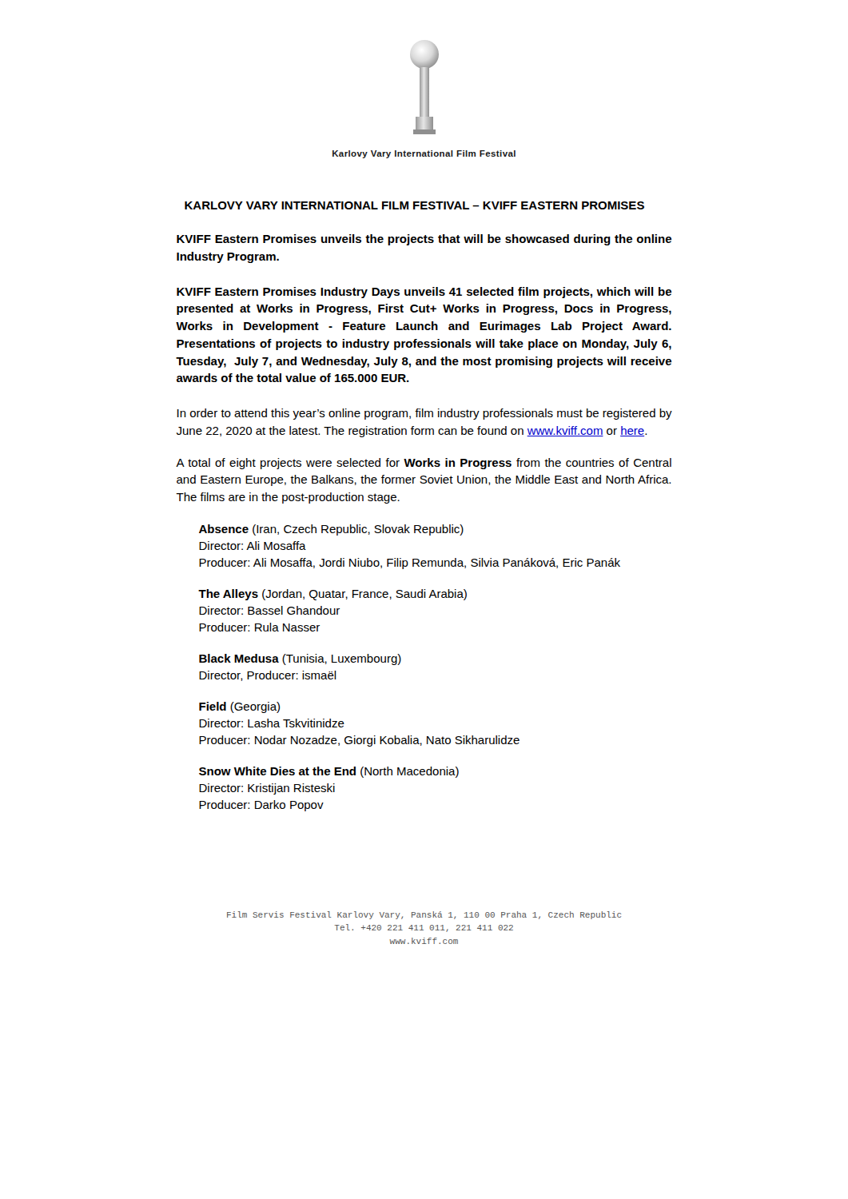Karlovy Vary International Film Festival
KARLOVY VARY INTERNATIONAL FILM FESTIVAL – KVIFF EASTERN PROMISES
KVIFF Eastern Promises unveils the projects that will be showcased during the online Industry Program.
KVIFF Eastern Promises Industry Days unveils 41 selected film projects, which will be presented at Works in Progress, First Cut+ Works in Progress, Docs in Progress, Works in Development - Feature Launch and Eurimages Lab Project Award. Presentations of projects to industry professionals will take place on Monday, July 6, Tuesday, July 7, and Wednesday, July 8, and the most promising projects will receive awards of the total value of 165.000 EUR.
In order to attend this year’s online program, film industry professionals must be registered by June 22, 2020 at the latest. The registration form can be found on www.kviff.com or here.
A total of eight projects were selected for Works in Progress from the countries of Central and Eastern Europe, the Balkans, the former Soviet Union, the Middle East and North Africa. The films are in the post-production stage.
Absence (Iran, Czech Republic, Slovak Republic)
Director: Ali Mosaffa
Producer: Ali Mosaffa, Jordi Niubo, Filip Remunda, Silvia Panáková, Eric Panák
The Alleys (Jordan, Quatar, France, Saudi Arabia)
Director: Bassel Ghandour
Producer: Rula Nasser
Black Medusa (Tunisia, Luxembourg)
Director, Producer: ismaël
Field (Georgia)
Director: Lasha Tskvitinidze
Producer: Nodar Nozadze, Giorgi Kobalia, Nato Sikharulidze
Snow White Dies at the End (North Macedonia)
Director: Kristijan Risteski
Producer: Darko Popov
Film Servis Festival Karlovy Vary, Panská 1, 110 00 Praha 1, Czech Republic
Tel. +420 221 411 011, 221 411 022
www.kviff.com